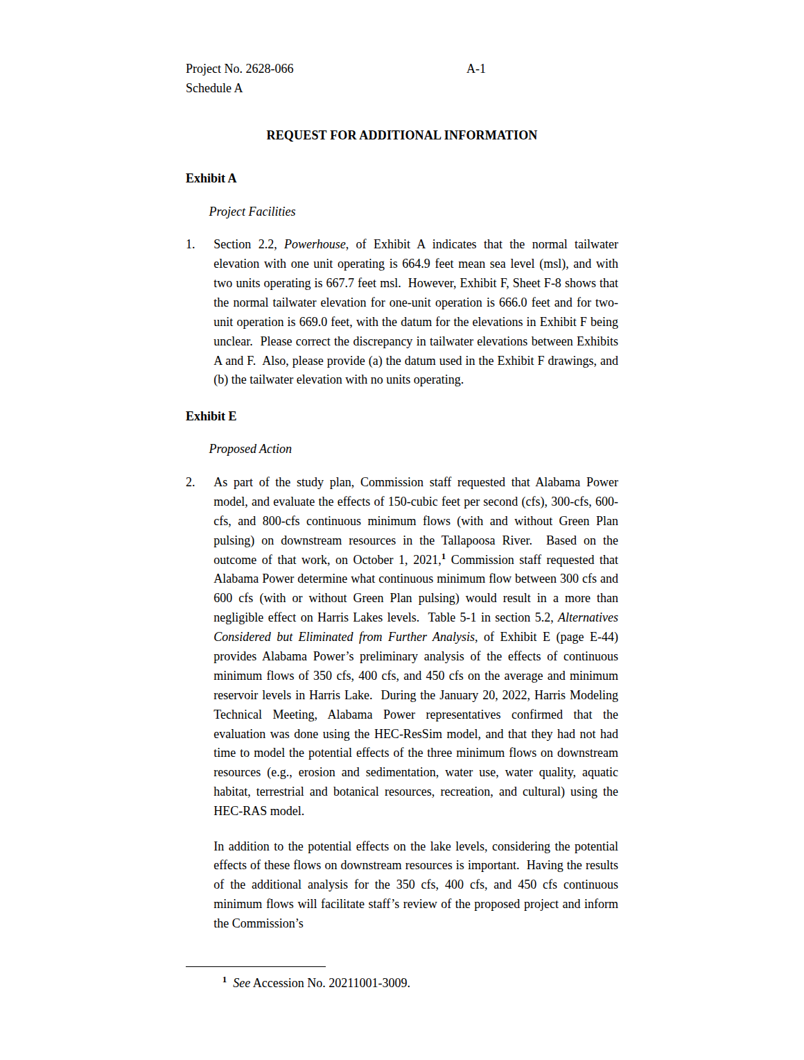Project No. 2628-066 Schedule A
A-1
REQUEST FOR ADDITIONAL INFORMATION
Exhibit A
Project Facilities
1. Section 2.2, Powerhouse, of Exhibit A indicates that the normal tailwater elevation with one unit operating is 664.9 feet mean sea level (msl), and with two units operating is 667.7 feet msl. However, Exhibit F, Sheet F-8 shows that the normal tailwater elevation for one-unit operation is 666.0 feet and for two-unit operation is 669.0 feet, with the datum for the elevations in Exhibit F being unclear. Please correct the discrepancy in tailwater elevations between Exhibits A and F. Also, please provide (a) the datum used in the Exhibit F drawings, and (b) the tailwater elevation with no units operating.
Exhibit E
Proposed Action
2. As part of the study plan, Commission staff requested that Alabama Power model, and evaluate the effects of 150-cubic feet per second (cfs), 300-cfs, 600-cfs, and 800-cfs continuous minimum flows (with and without Green Plan pulsing) on downstream resources in the Tallapoosa River. Based on the outcome of that work, on October 1, 2021,1 Commission staff requested that Alabama Power determine what continuous minimum flow between 300 cfs and 600 cfs (with or without Green Plan pulsing) would result in a more than negligible effect on Harris Lakes levels. Table 5-1 in section 5.2, Alternatives Considered but Eliminated from Further Analysis, of Exhibit E (page E-44) provides Alabama Power’s preliminary analysis of the effects of continuous minimum flows of 350 cfs, 400 cfs, and 450 cfs on the average and minimum reservoir levels in Harris Lake. During the January 20, 2022, Harris Modeling Technical Meeting, Alabama Power representatives confirmed that the evaluation was done using the HEC-ResSim model, and that they had not had time to model the potential effects of the three minimum flows on downstream resources (e.g., erosion and sedimentation, water use, water quality, aquatic habitat, terrestrial and botanical resources, recreation, and cultural) using the HEC-RAS model.
In addition to the potential effects on the lake levels, considering the potential effects of these flows on downstream resources is important. Having the results of the additional analysis for the 350 cfs, 400 cfs, and 450 cfs continuous minimum flows will facilitate staff’s review of the proposed project and inform the Commission’s
1 See Accession No. 20211001-3009.